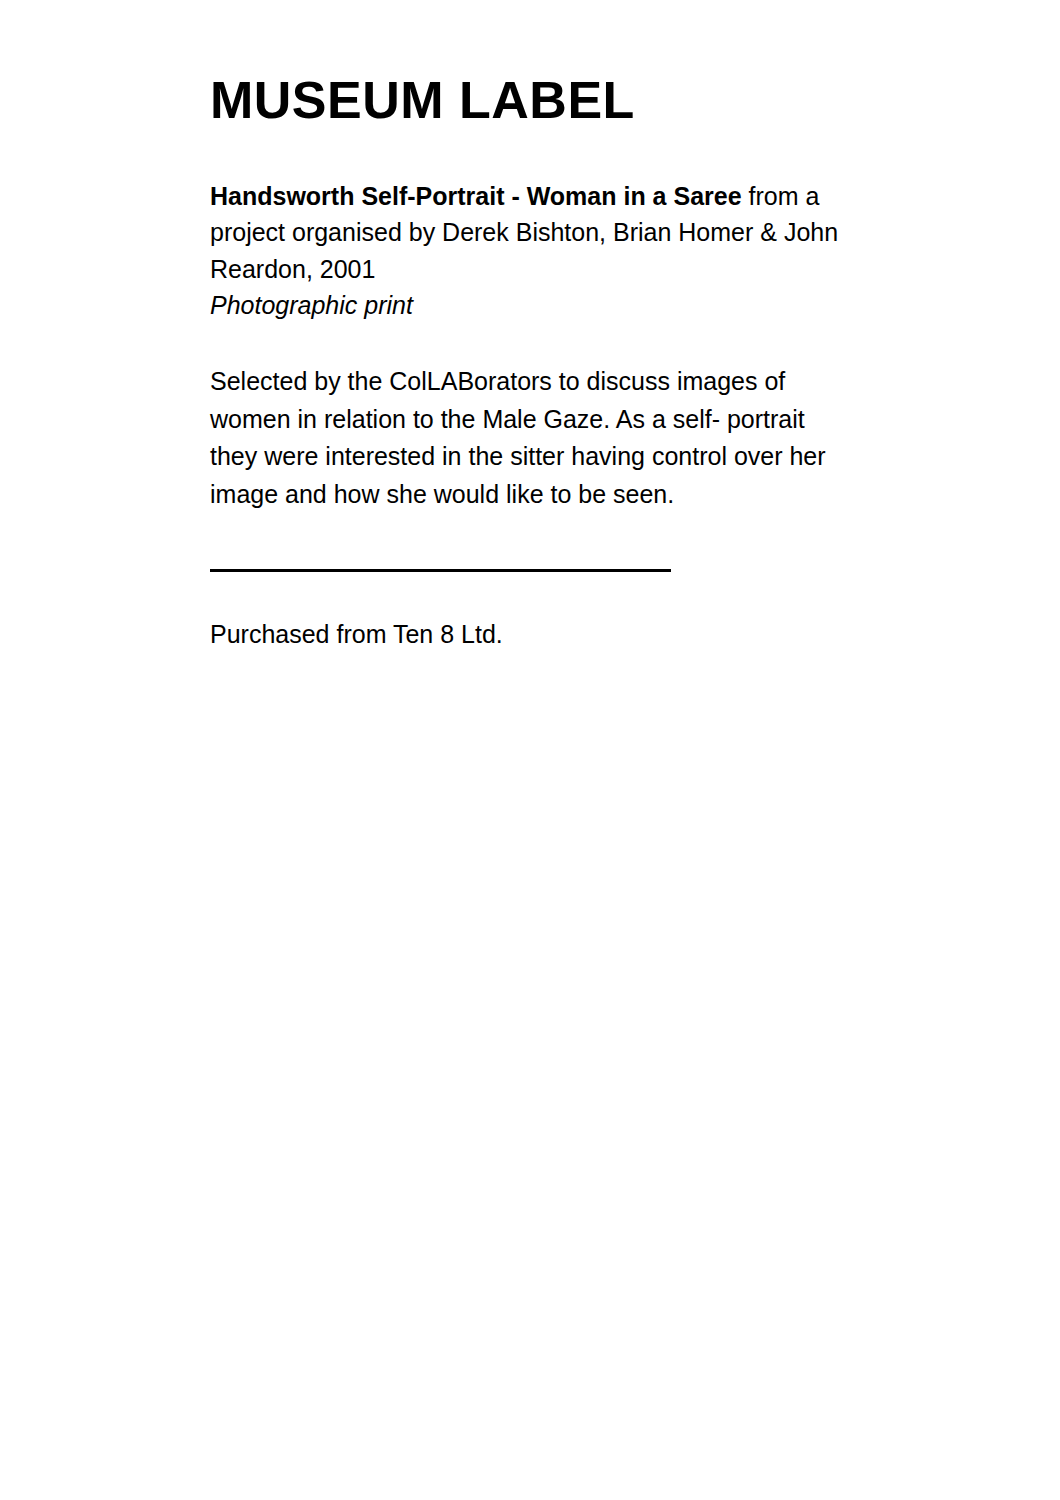MUSEUM LABEL
Handsworth Self-Portrait - Woman in a Saree from a project organised by Derek Bishton, Brian Homer & John Reardon, 2001
Photographic print
Selected by the ColLABorators to discuss images of women in relation to the Male Gaze. As a self- portrait they were interested in the sitter having control over her image and how she would like to be seen.
Purchased from Ten 8 Ltd.